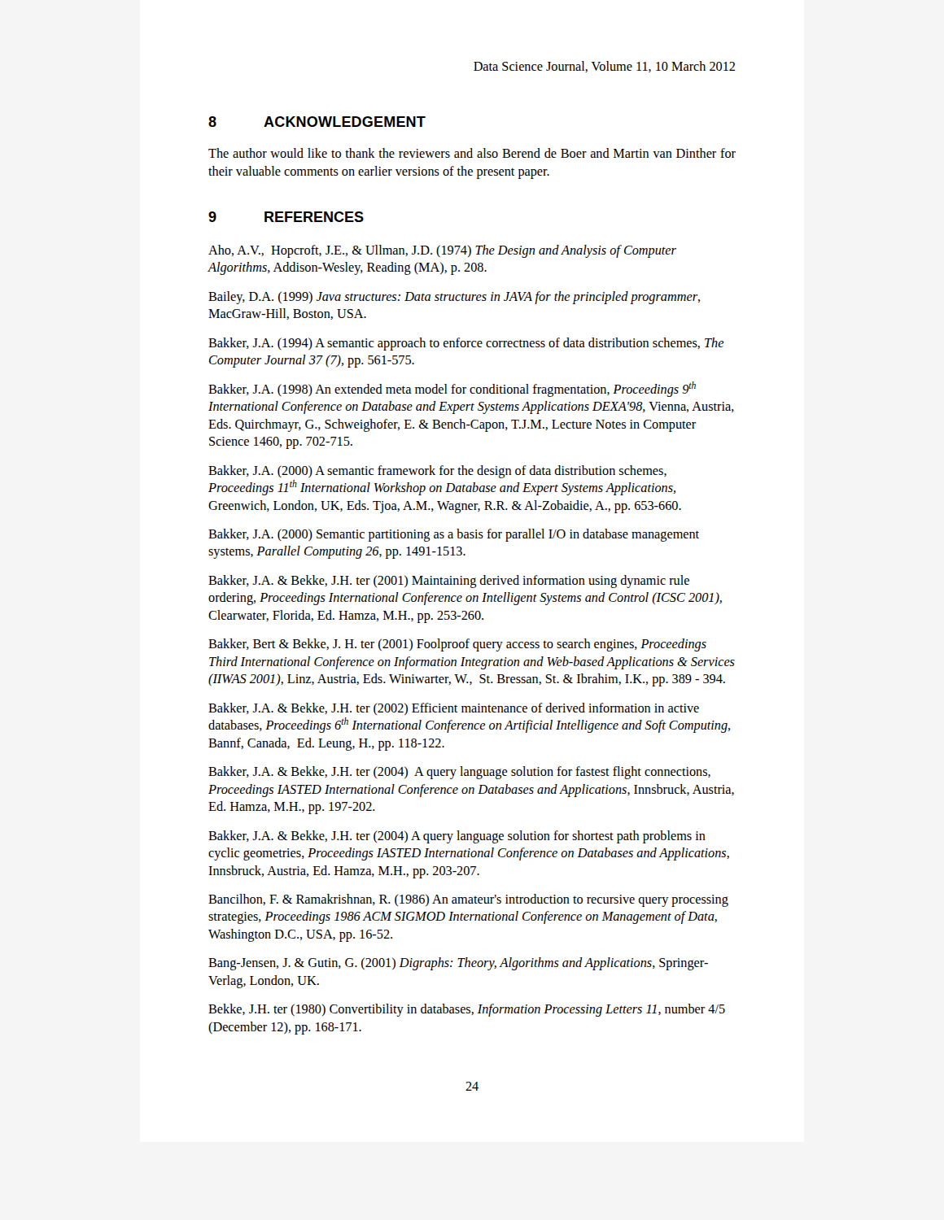Data Science Journal, Volume 11, 10 March 2012
8 ACKNOWLEDGEMENT
The author would like to thank the reviewers and also Berend de Boer and Martin van Dinther for their valuable comments on earlier versions of the present paper.
9 REFERENCES
Aho, A.V., Hopcroft, J.E., & Ullman, J.D. (1974) The Design and Analysis of Computer Algorithms, Addison-Wesley, Reading (MA), p. 208.
Bailey, D.A. (1999) Java structures: Data structures in JAVA for the principled programmer, MacGraw-Hill, Boston, USA.
Bakker, J.A. (1994) A semantic approach to enforce correctness of data distribution schemes, The Computer Journal 37 (7), pp. 561-575.
Bakker, J.A. (1998) An extended meta model for conditional fragmentation, Proceedings 9th International Conference on Database and Expert Systems Applications DEXA'98, Vienna, Austria, Eds. Quirchmayr, G., Schweighofer, E. & Bench-Capon, T.J.M., Lecture Notes in Computer Science 1460, pp. 702-715.
Bakker, J.A. (2000) A semantic framework for the design of data distribution schemes, Proceedings 11th International Workshop on Database and Expert Systems Applications, Greenwich, London, UK, Eds. Tjoa, A.M., Wagner, R.R. & Al-Zobaidie, A., pp. 653-660.
Bakker, J.A. (2000) Semantic partitioning as a basis for parallel I/O in database management systems, Parallel Computing 26, pp. 1491-1513.
Bakker, J.A. & Bekke, J.H. ter (2001) Maintaining derived information using dynamic rule ordering, Proceedings International Conference on Intelligent Systems and Control (ICSC 2001), Clearwater, Florida, Ed. Hamza, M.H., pp. 253-260.
Bakker, Bert & Bekke, J. H. ter (2001) Foolproof query access to search engines, Proceedings Third International Conference on Information Integration and Web-based Applications & Services (IIWAS 2001), Linz, Austria, Eds. Winiwarter, W., St. Bressan, St. & Ibrahim, I.K., pp. 389 - 394.
Bakker, J.A. & Bekke, J.H. ter (2002) Efficient maintenance of derived information in active databases, Proceedings 6th International Conference on Artificial Intelligence and Soft Computing, Bannf, Canada, Ed. Leung, H., pp. 118-122.
Bakker, J.A. & Bekke, J.H. ter (2004) A query language solution for fastest flight connections, Proceedings IASTED International Conference on Databases and Applications, Innsbruck, Austria, Ed. Hamza, M.H., pp. 197-202.
Bakker, J.A. & Bekke, J.H. ter (2004) A query language solution for shortest path problems in cyclic geometries, Proceedings IASTED International Conference on Databases and Applications, Innsbruck, Austria, Ed. Hamza, M.H., pp. 203-207.
Bancilhon, F. & Ramakrishnan, R. (1986) An amateur's introduction to recursive query processing strategies, Proceedings 1986 ACM SIGMOD International Conference on Management of Data, Washington D.C., USA, pp. 16-52.
Bang-Jensen, J. & Gutin, G. (2001) Digraphs: Theory, Algorithms and Applications, Springer-Verlag, London, UK.
Bekke, J.H. ter (1980) Convertibility in databases, Information Processing Letters 11, number 4/5 (December 12), pp. 168-171.
24